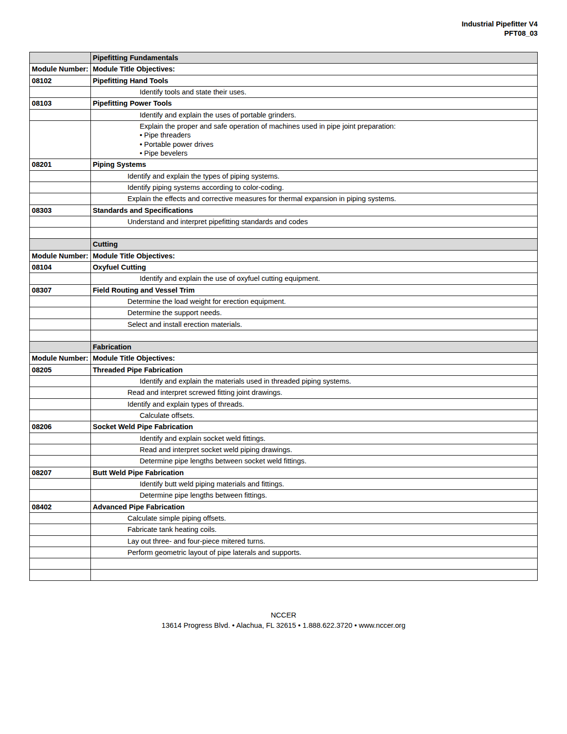Industrial Pipefitter V4
PFT08_03
| | Pipefitting Fundamentals |
| Module Number: | Module Title Objectives: |
| 08102 | Pipefitting Hand Tools |
| | Identify tools and state their uses. |
| 08103 | Pipefitting Power Tools |
| | Identify and explain the uses of portable grinders. |
| | Explain the proper and safe operation of machines used in pipe joint preparation: • Pipe threaders • Portable power drives • Pipe bevelers |
| 08201 | Piping Systems |
| | Identify and explain the types of piping systems. |
| | Identify piping systems according to color-coding. |
| | Explain the effects and corrective measures for thermal expansion in piping systems. |
| 08303 | Standards and Specifications |
| | Understand and interpret pipefitting standards and codes |
| | Cutting |
| Module Number: | Module Title Objectives: |
| 08104 | Oxyfuel Cutting |
| | Identify and explain the use of oxyfuel cutting equipment. |
| 08307 | Field Routing and Vessel Trim |
| | Determine the load weight for erection equipment. |
| | Determine the support needs. |
| | Select and install erection materials. |
| | Fabrication |
| Module Number: | Module Title Objectives: |
| 08205 | Threaded Pipe Fabrication |
| | Identify and explain the materials used in threaded piping systems. |
| | Read and interpret screwed fitting joint drawings. |
| | Identify and explain types of threads. |
| | Calculate offsets. |
| 08206 | Socket Weld Pipe Fabrication |
| | Identify and explain socket weld fittings. |
| | Read and interpret socket weld piping drawings. |
| | Determine pipe lengths between socket weld fittings. |
| 08207 | Butt Weld Pipe Fabrication |
| | Identify butt weld piping materials and fittings. |
| | Determine pipe lengths between fittings. |
| 08402 | Advanced Pipe Fabrication |
| | Calculate simple piping offsets. |
| | Fabricate tank heating coils. |
| | Lay out three- and four-piece mitered turns. |
| | Perform geometric layout of pipe laterals and supports. |
NCCER
13614 Progress Blvd. • Alachua, FL 32615 • 1.888.622.3720 • www.nccer.org